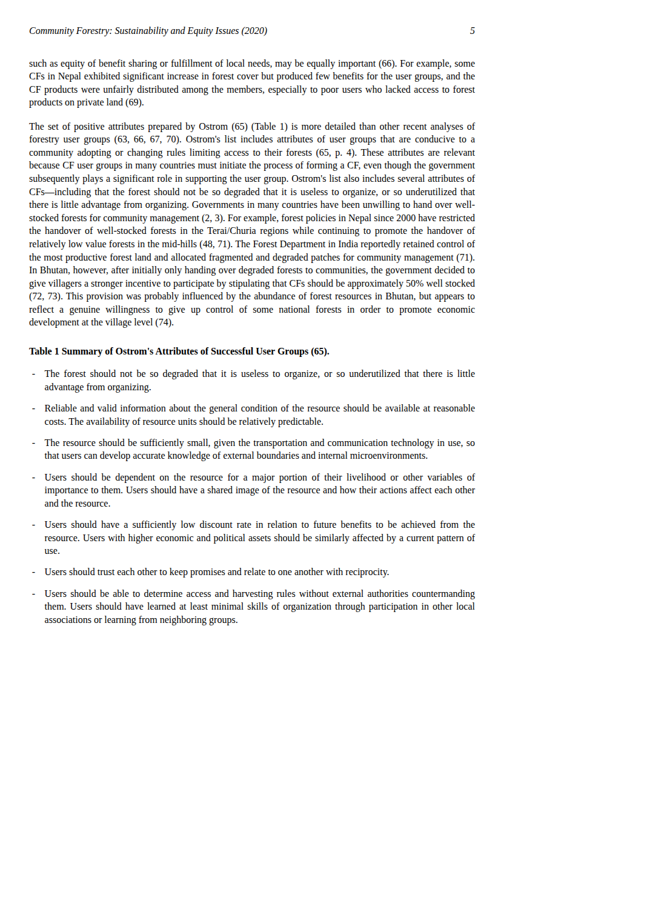Community Forestry: Sustainability and Equity Issues (2020) 5
such as equity of benefit sharing or fulfillment of local needs, may be equally important (66). For example, some CFs in Nepal exhibited significant increase in forest cover but produced few benefits for the user groups, and the CF products were unfairly distributed among the members, especially to poor users who lacked access to forest products on private land (69).
The set of positive attributes prepared by Ostrom (65) (Table 1) is more detailed than other recent analyses of forestry user groups (63, 66, 67, 70). Ostrom's list includes attributes of user groups that are conducive to a community adopting or changing rules limiting access to their forests (65, p. 4). These attributes are relevant because CF user groups in many countries must initiate the process of forming a CF, even though the government subsequently plays a significant role in supporting the user group. Ostrom's list also includes several attributes of CFs—including that the forest should not be so degraded that it is useless to organize, or so underutilized that there is little advantage from organizing. Governments in many countries have been unwilling to hand over well-stocked forests for community management (2, 3). For example, forest policies in Nepal since 2000 have restricted the handover of well-stocked forests in the Terai/Churia regions while continuing to promote the handover of relatively low value forests in the mid-hills (48, 71). The Forest Department in India reportedly retained control of the most productive forest land and allocated fragmented and degraded patches for community management (71). In Bhutan, however, after initially only handing over degraded forests to communities, the government decided to give villagers a stronger incentive to participate by stipulating that CFs should be approximately 50% well stocked (72, 73). This provision was probably influenced by the abundance of forest resources in Bhutan, but appears to reflect a genuine willingness to give up control of some national forests in order to promote economic development at the village level (74).
Table 1 Summary of Ostrom's Attributes of Successful User Groups (65).
The forest should not be so degraded that it is useless to organize, or so underutilized that there is little advantage from organizing.
Reliable and valid information about the general condition of the resource should be available at reasonable costs. The availability of resource units should be relatively predictable.
The resource should be sufficiently small, given the transportation and communication technology in use, so that users can develop accurate knowledge of external boundaries and internal microenvironments.
Users should be dependent on the resource for a major portion of their livelihood or other variables of importance to them. Users should have a shared image of the resource and how their actions affect each other and the resource.
Users should have a sufficiently low discount rate in relation to future benefits to be achieved from the resource. Users with higher economic and political assets should be similarly affected by a current pattern of use.
Users should trust each other to keep promises and relate to one another with reciprocity.
Users should be able to determine access and harvesting rules without external authorities countermanding them. Users should have learned at least minimal skills of organization through participation in other local associations or learning from neighboring groups.